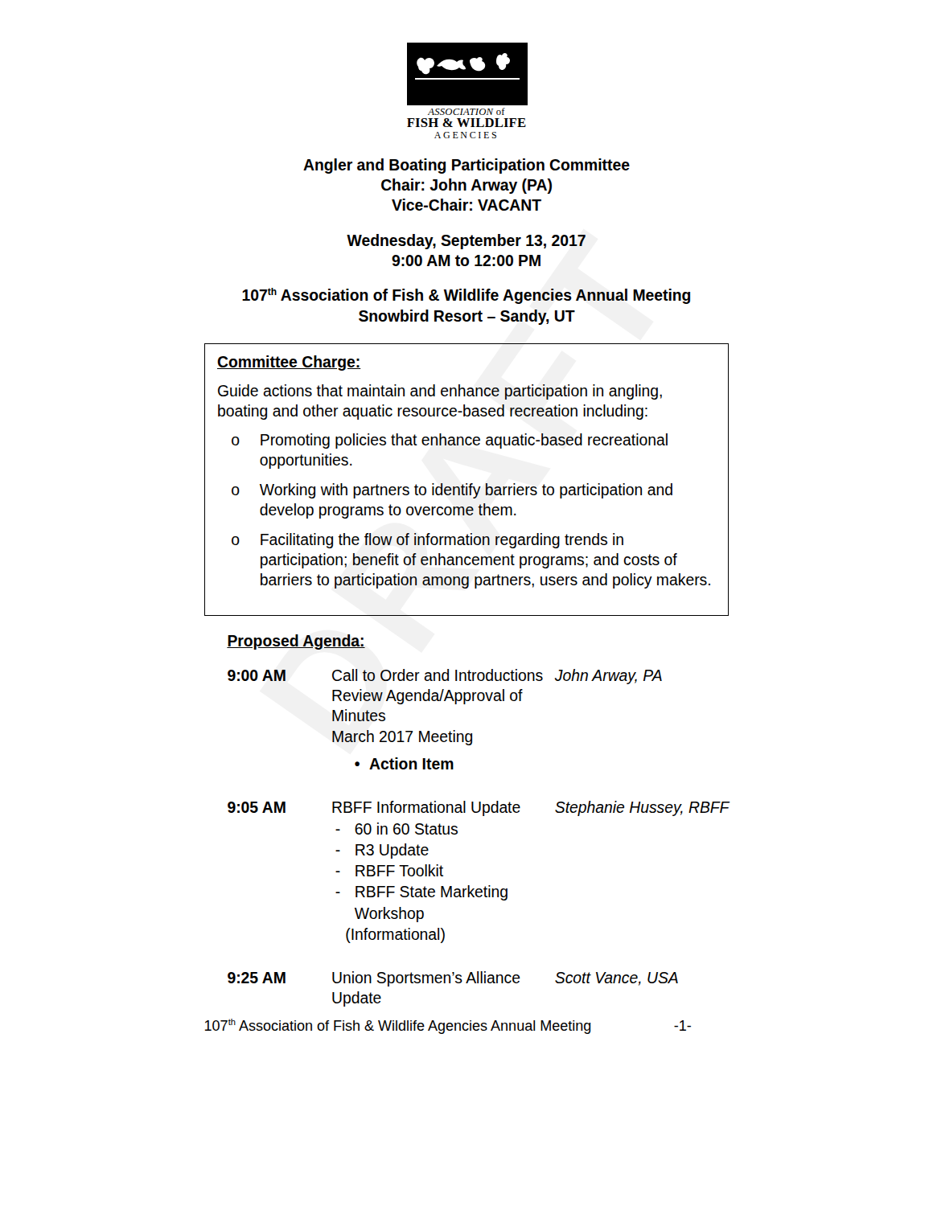DRAFT
ASSOCIATION of
FISH & WILDLIFE
AGENCIES
Angler and Boating Participation Committee
Chair: John Arway (PA)
Vice-Chair: VACANT
Wednesday, September 13, 2017
9:00 AM to 12:00 PM
107th Association of Fish & Wildlife Agencies Annual Meeting
Snowbird Resort – Sandy, UT
Committee Charge:
Guide actions that maintain and enhance participation in angling, boating and other aquatic resource-based recreation including:
oPromoting policies that enhance aquatic-based recreational opportunities.
oWorking with partners to identify barriers to participation and develop programs to overcome them.
oFacilitating the flow of information regarding trends in participation; benefit of enhancement programs; and costs of barriers to participation among partners, users and policy makers.
Proposed Agenda:
| 9:00 AM | Call to Order and Introductions Review Agenda/Approval of Minutes March 2017 Meeting • Action Item | John Arway, PA |
| 9:05 AM | RBFF Informational Update - 60 in 60 Status - R3 Update - RBFF Toolkit - RBFF State Marketing Workshop (Informational) | Stephanie Hussey, RBFF |
| 9:25 AM | Union Sportsmen’s Alliance Update | Scott Vance, USA |
107th Association of Fish & Wildlife Agencies Annual Meeting
-1-